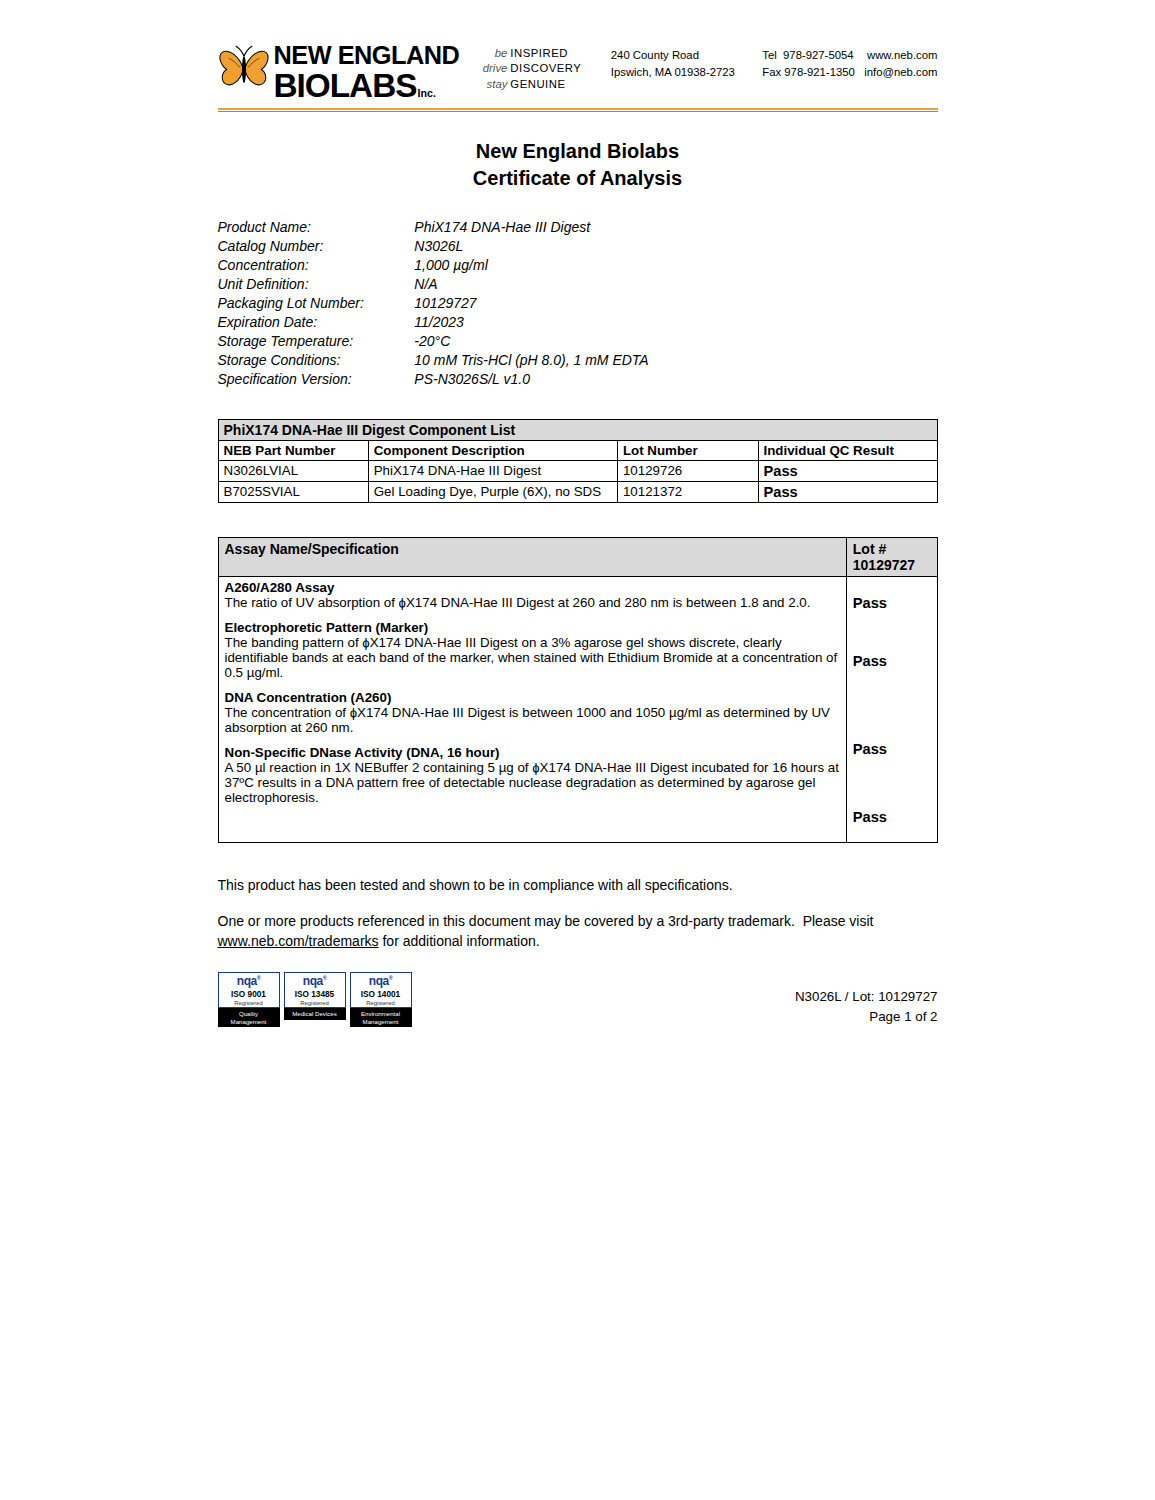NEW ENGLAND
BIOLABS Inc.
be INSPIRED
drive DISCOVERY
stay GENUINE
240 County Road
Ipswich, MA 01938-2723
Tel 978-927-5054
Fax 978-921-1350
www.neb.com
info@neb.com
New England Biolabs
Certificate of Analysis
| Product Name: | PhiX174 DNA-Hae III Digest |
| Catalog Number: | N3026L |
| Concentration: | 1,000 µg/ml |
| Unit Definition: | N/A |
| Packaging Lot Number: | 10129727 |
| Expiration Date: | 11/2023 |
| Storage Temperature: | -20°C |
| Storage Conditions: | 10 mM Tris-HCl (pH 8.0), 1 mM EDTA |
| Specification Version: | PS-N3026S/L v1.0 |
| PhiX174 DNA-Hae III Digest Component List |
| --- |
| NEB Part Number | Component Description | Lot Number | Individual QC Result |
| N3026LVIAL | PhiX174 DNA-Hae III Digest | 10129726 | Pass |
| B7025SVIAL | Gel Loading Dye, Purple (6X), no SDS | 10121372 | Pass |
| Assay Name/Specification | Lot # 10129727 |
| --- | --- |
| A260/A280 Assay The ratio of UV absorption of ɸX174 DNA-Hae III Digest at 260 and 280 nm is between 1.8 and 2.0. Electrophoretic Pattern (Marker) The banding pattern of ɸX174 DNA-Hae III Digest on a 3% agarose gel shows discrete, clearly identifiable bands at each band of the marker, when stained with Ethidium Bromide at a concentration of 0.5 µg/ml. DNA Concentration (A260) The concentration of ɸX174 DNA-Hae III Digest is between 1000 and 1050 µg/ml as determined by UV absorption at 260 nm. Non-Specific DNase Activity (DNA, 16 hour) A 50 µl reaction in 1X NEBuffer 2 containing 5 µg of ɸX174 DNA-Hae III Digest incubated for 16 hours at 37ºC results in a DNA pattern free of detectable nuclease degradation as determined by agarose gel electrophoresis. | Pass Pass Pass Pass |
This product has been tested and shown to be in compliance with all specifications.
One or more products referenced in this document may be covered by a 3rd-party trademark. Please visit
www.neb.com/trademarks for additional information.
nqa®
ISO 9001
Registered
Quality
Management
nqa®
ISO 13485
Registered
Medical Devices
nqa®
ISO 14001
Registered
Environmental
Management
N3026L / Lot: 10129727
Page 1 of 2